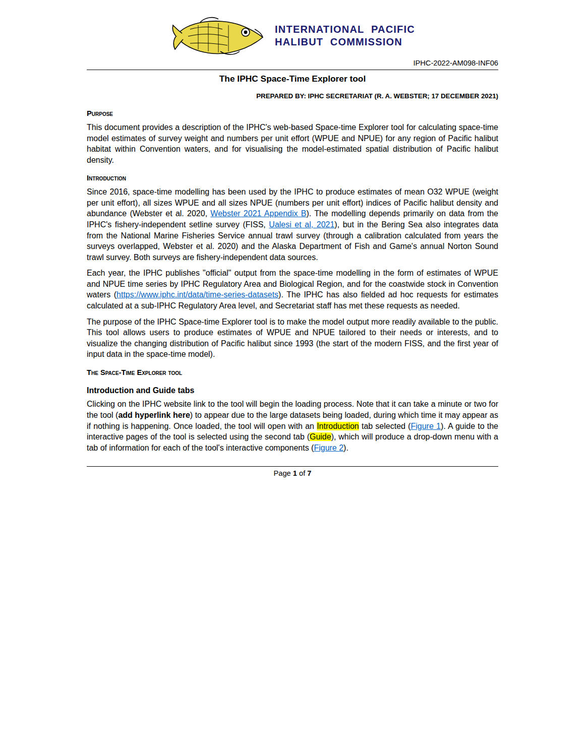INTERNATIONAL PACIFIC
HALIBUT COMMISSION
IPHC-2022-AM098-INF06
The IPHC Space-Time Explorer tool
PREPARED BY: IPHC SECRETARIAT (R. A. WEBSTER; 17 DECEMBER 2021)
Purpose
This document provides a description of the IPHC's web-based Space-time Explorer tool for calculating space-time model estimates of survey weight and numbers per unit effort (WPUE and NPUE) for any region of Pacific halibut habitat within Convention waters, and for visualising the model-estimated spatial distribution of Pacific halibut density.
Introduction
Since 2016, space-time modelling has been used by the IPHC to produce estimates of mean O32 WPUE (weight per unit effort), all sizes WPUE and all sizes NPUE (numbers per unit effort) indices of Pacific halibut density and abundance (Webster et al. 2020, Webster 2021 Appendix B). The modelling depends primarily on data from the IPHC's fishery-independent setline survey (FISS, Ualesi et al, 2021), but in the Bering Sea also integrates data from the National Marine Fisheries Service annual trawl survey (through a calibration calculated from years the surveys overlapped, Webster et al. 2020) and the Alaska Department of Fish and Game's annual Norton Sound trawl survey. Both surveys are fishery-independent data sources.
Each year, the IPHC publishes "official" output from the space-time modelling in the form of estimates of WPUE and NPUE time series by IPHC Regulatory Area and Biological Region, and for the coastwide stock in Convention waters (https://www.iphc.int/data/time-series-datasets). The IPHC has also fielded ad hoc requests for estimates calculated at a sub-IPHC Regulatory Area level, and Secretariat staff has met these requests as needed.
The purpose of the IPHC Space-time Explorer tool is to make the model output more readily available to the public. This tool allows users to produce estimates of WPUE and NPUE tailored to their needs or interests, and to visualize the changing distribution of Pacific halibut since 1993 (the start of the modern FISS, and the first year of input data in the space-time model).
The Space-Time Explorer tool
Introduction and Guide tabs
Clicking on the IPHC website link to the tool will begin the loading process. Note that it can take a minute or two for the tool (add hyperlink here) to appear due to the large datasets being loaded, during which time it may appear as if nothing is happening. Once loaded, the tool will open with an Introduction tab selected (Figure 1). A guide to the interactive pages of the tool is selected using the second tab (Guide), which will produce a drop-down menu with a tab of information for each of the tool's interactive components (Figure 2).
Page 1 of 7